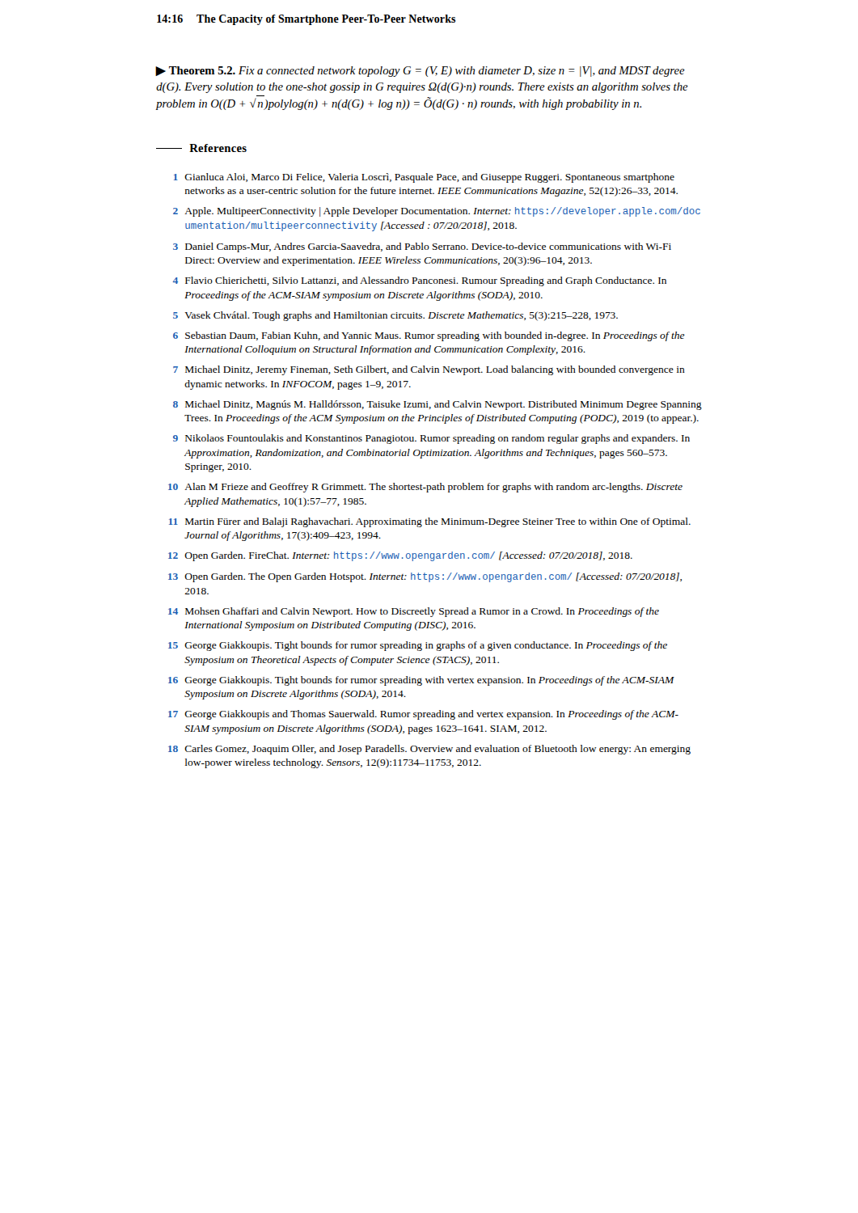14:16 The Capacity of Smartphone Peer-To-Peer Networks
▶ Theorem 5.2. Fix a connected network topology G = (V, E) with diameter D, size n = |V|, and MDST degree d(G). Every solution to the one-shot gossip in G requires Ω(d(G)·n) rounds. There exists an algorithm solves the problem in O((D + √n)polylog(n) + n(d(G) + log n)) = Õ(d(G) · n) rounds, with high probability in n.
References
Gianluca Aloi, Marco Di Felice, Valeria Loscrì, Pasquale Pace, and Giuseppe Ruggeri. Spontaneous smartphone networks as a user-centric solution for the future internet. IEEE Communications Magazine, 52(12):26–33, 2014.
Apple. MultipeerConnectivity | Apple Developer Documentation. Internet: https://developer.apple.com/documentation/multipeerconnectivity [Accessed : 07/20/2018], 2018.
Daniel Camps-Mur, Andres Garcia-Saavedra, and Pablo Serrano. Device-to-device communications with Wi-Fi Direct: Overview and experimentation. IEEE Wireless Communications, 20(3):96–104, 2013.
Flavio Chierichetti, Silvio Lattanzi, and Alessandro Panconesi. Rumour Spreading and Graph Conductance. In Proceedings of the ACM-SIAM symposium on Discrete Algorithms (SODA), 2010.
Vasek Chvátal. Tough graphs and Hamiltonian circuits. Discrete Mathematics, 5(3):215–228, 1973.
Sebastian Daum, Fabian Kuhn, and Yannic Maus. Rumor spreading with bounded in-degree. In Proceedings of the International Colloquium on Structural Information and Communication Complexity, 2016.
Michael Dinitz, Jeremy Fineman, Seth Gilbert, and Calvin Newport. Load balancing with bounded convergence in dynamic networks. In INFOCOM, pages 1–9, 2017.
Michael Dinitz, Magnús M. Halldórsson, Taisuke Izumi, and Calvin Newport. Distributed Minimum Degree Spanning Trees. In Proceedings of the ACM Symposium on the Principles of Distributed Computing (PODC), 2019 (to appear.).
Nikolaos Fountoulakis and Konstantinos Panagiotou. Rumor spreading on random regular graphs and expanders. In Approximation, Randomization, and Combinatorial Optimization. Algorithms and Techniques, pages 560–573. Springer, 2010.
Alan M Frieze and Geoffrey R Grimmett. The shortest-path problem for graphs with random arc-lengths. Discrete Applied Mathematics, 10(1):57–77, 1985.
Martin Fürer and Balaji Raghavachari. Approximating the Minimum-Degree Steiner Tree to within One of Optimal. Journal of Algorithms, 17(3):409–423, 1994.
Open Garden. FireChat. Internet: https://www.opengarden.com/ [Accessed: 07/20/2018], 2018.
Open Garden. The Open Garden Hotspot. Internet: https://www.opengarden.com/ [Accessed: 07/20/2018], 2018.
Mohsen Ghaffari and Calvin Newport. How to Discreetly Spread a Rumor in a Crowd. In Proceedings of the International Symposium on Distributed Computing (DISC), 2016.
George Giakkoupis. Tight bounds for rumor spreading in graphs of a given conductance. In Proceedings of the Symposium on Theoretical Aspects of Computer Science (STACS), 2011.
George Giakkoupis. Tight bounds for rumor spreading with vertex expansion. In Proceedings of the ACM-SIAM Symposium on Discrete Algorithms (SODA), 2014.
George Giakkoupis and Thomas Sauerwald. Rumor spreading and vertex expansion. In Proceedings of the ACM-SIAM symposium on Discrete Algorithms (SODA), pages 1623–1641. SIAM, 2012.
Carles Gomez, Joaquim Oller, and Josep Paradells. Overview and evaluation of Bluetooth low energy: An emerging low-power wireless technology. Sensors, 12(9):11734–11753, 2012.